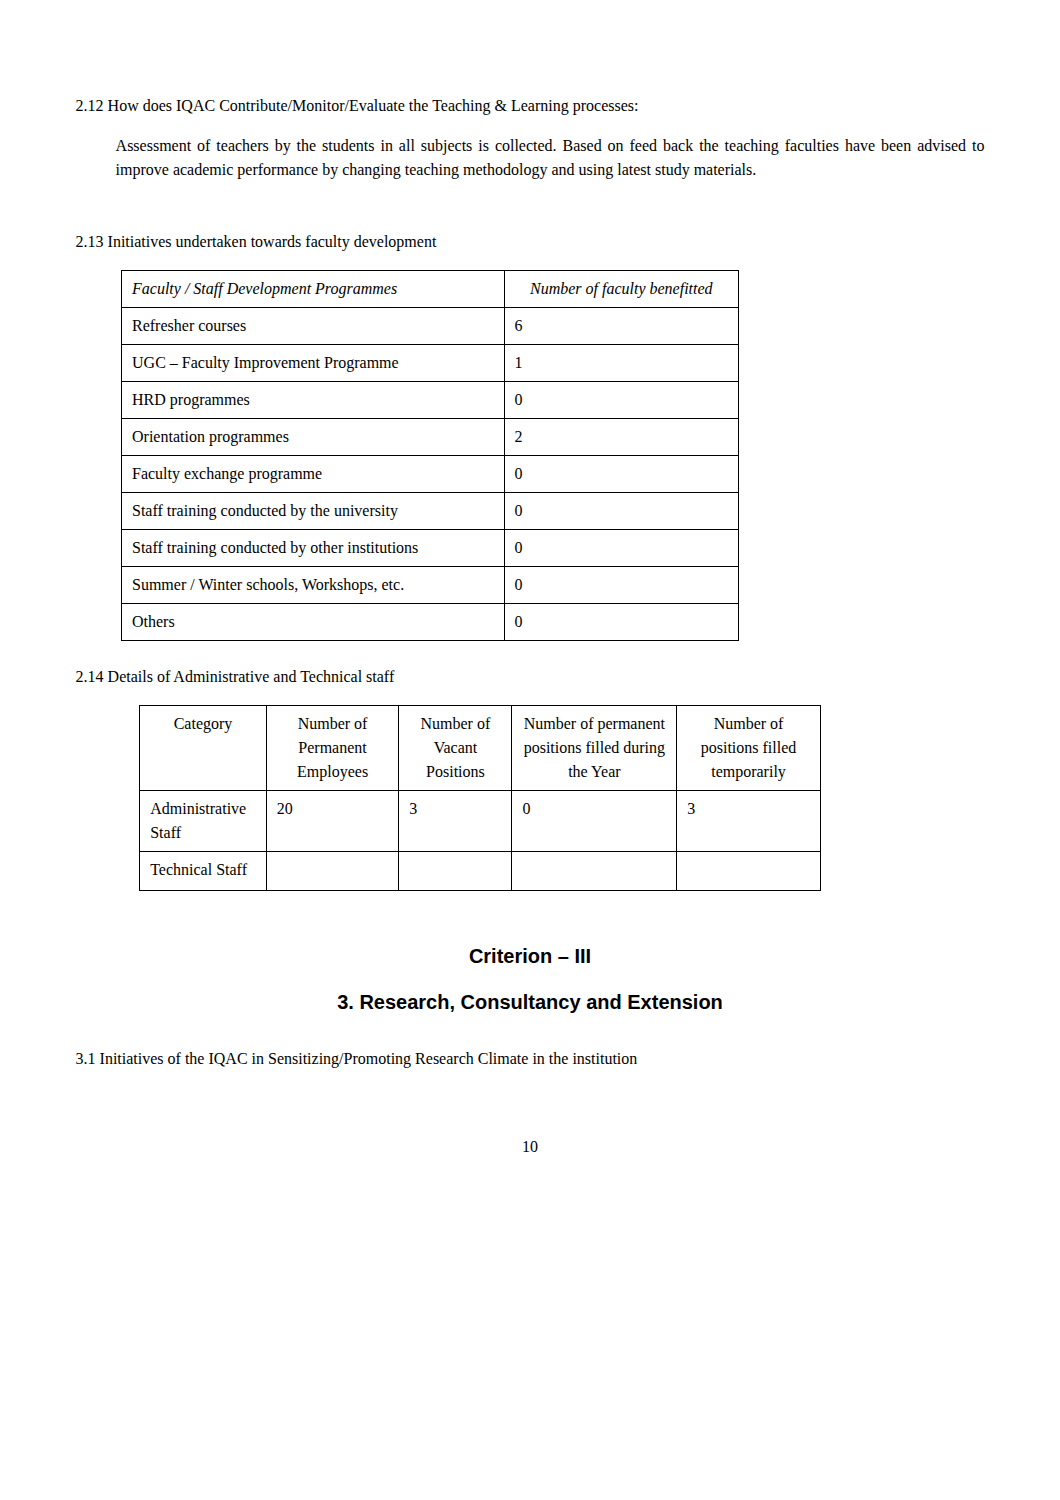2.12 How does IQAC Contribute/Monitor/Evaluate the Teaching & Learning processes:
Assessment of teachers by the students in all subjects is collected. Based on feed back the teaching faculties have been advised to improve academic performance by changing teaching methodology and using latest study materials.
2.13 Initiatives undertaken towards faculty development
| Faculty / Staff Development Programmes | Number of faculty benefitted |
| --- | --- |
| Refresher courses | 6 |
| UGC – Faculty Improvement Programme | 1 |
| HRD programmes | 0 |
| Orientation programmes | 2 |
| Faculty exchange programme | 0 |
| Staff training conducted by the university | 0 |
| Staff training conducted by other institutions | 0 |
| Summer / Winter schools, Workshops, etc. | 0 |
| Others | 0 |
2.14 Details of Administrative and Technical staff
| Category | Number of Permanent Employees | Number of Vacant Positions | Number of permanent positions filled during the Year | Number of positions filled temporarily |
| --- | --- | --- | --- | --- |
| Administrative Staff | 20 | 3 | 0 | 3 |
| Technical Staff | | | | |
Criterion – III
3. Research, Consultancy and Extension
3.1 Initiatives of the IQAC in Sensitizing/Promoting Research Climate in the institution
10